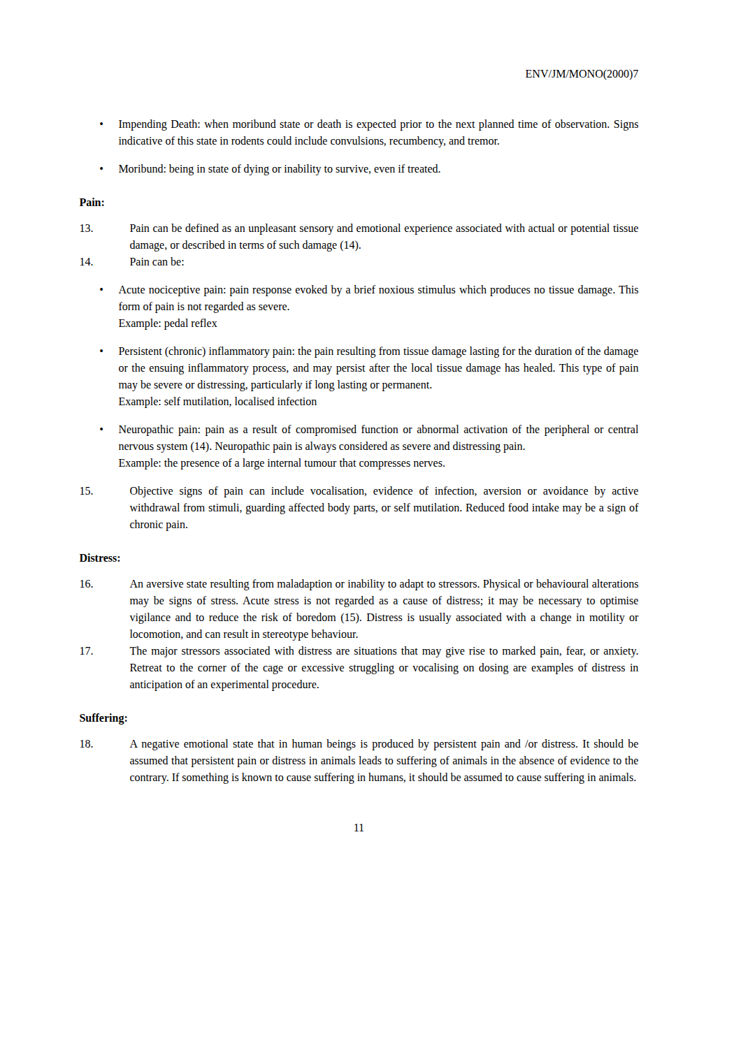ENV/JM/MONO(2000)7
Impending Death: when moribund state or death is expected prior to the next planned time of observation. Signs indicative of this state in rodents could include convulsions, recumbency, and tremor.
Moribund: being in state of dying or inability to survive, even if treated.
Pain:
13. Pain can be defined as an unpleasant sensory and emotional experience associated with actual or potential tissue damage, or described in terms of such damage (14).
14. Pain can be:
Acute nociceptive pain: pain response evoked by a brief noxious stimulus which produces no tissue damage. This form of pain is not regarded as severe.Example: pedal reflex
Persistent (chronic) inflammatory pain: the pain resulting from tissue damage lasting for the duration of the damage or the ensuing inflammatory process, and may persist after the local tissue damage has healed. This type of pain may be severe or distressing, particularly if long lasting or permanent.Example: self mutilation, localised infection
Neuropathic pain: pain as a result of compromised function or abnormal activation of the peripheral or central nervous system (14). Neuropathic pain is always considered as severe and distressing pain.Example: the presence of a large internal tumour that compresses nerves.
15. Objective signs of pain can include vocalisation, evidence of infection, aversion or avoidance by active withdrawal from stimuli, guarding affected body parts, or self mutilation. Reduced food intake may be a sign of chronic pain.
Distress:
16. An aversive state resulting from maladaption or inability to adapt to stressors. Physical or behavioural alterations may be signs of stress. Acute stress is not regarded as a cause of distress; it may be necessary to optimise vigilance and to reduce the risk of boredom (15). Distress is usually associated with a change in motility or locomotion, and can result in stereotype behaviour.
17. The major stressors associated with distress are situations that may give rise to marked pain, fear, or anxiety. Retreat to the corner of the cage or excessive struggling or vocalising on dosing are examples of distress in anticipation of an experimental procedure.
Suffering:
18. A negative emotional state that in human beings is produced by persistent pain and /or distress. It should be assumed that persistent pain or distress in animals leads to suffering of animals in the absence of evidence to the contrary. If something is known to cause suffering in humans, it should be assumed to cause suffering in animals.
11